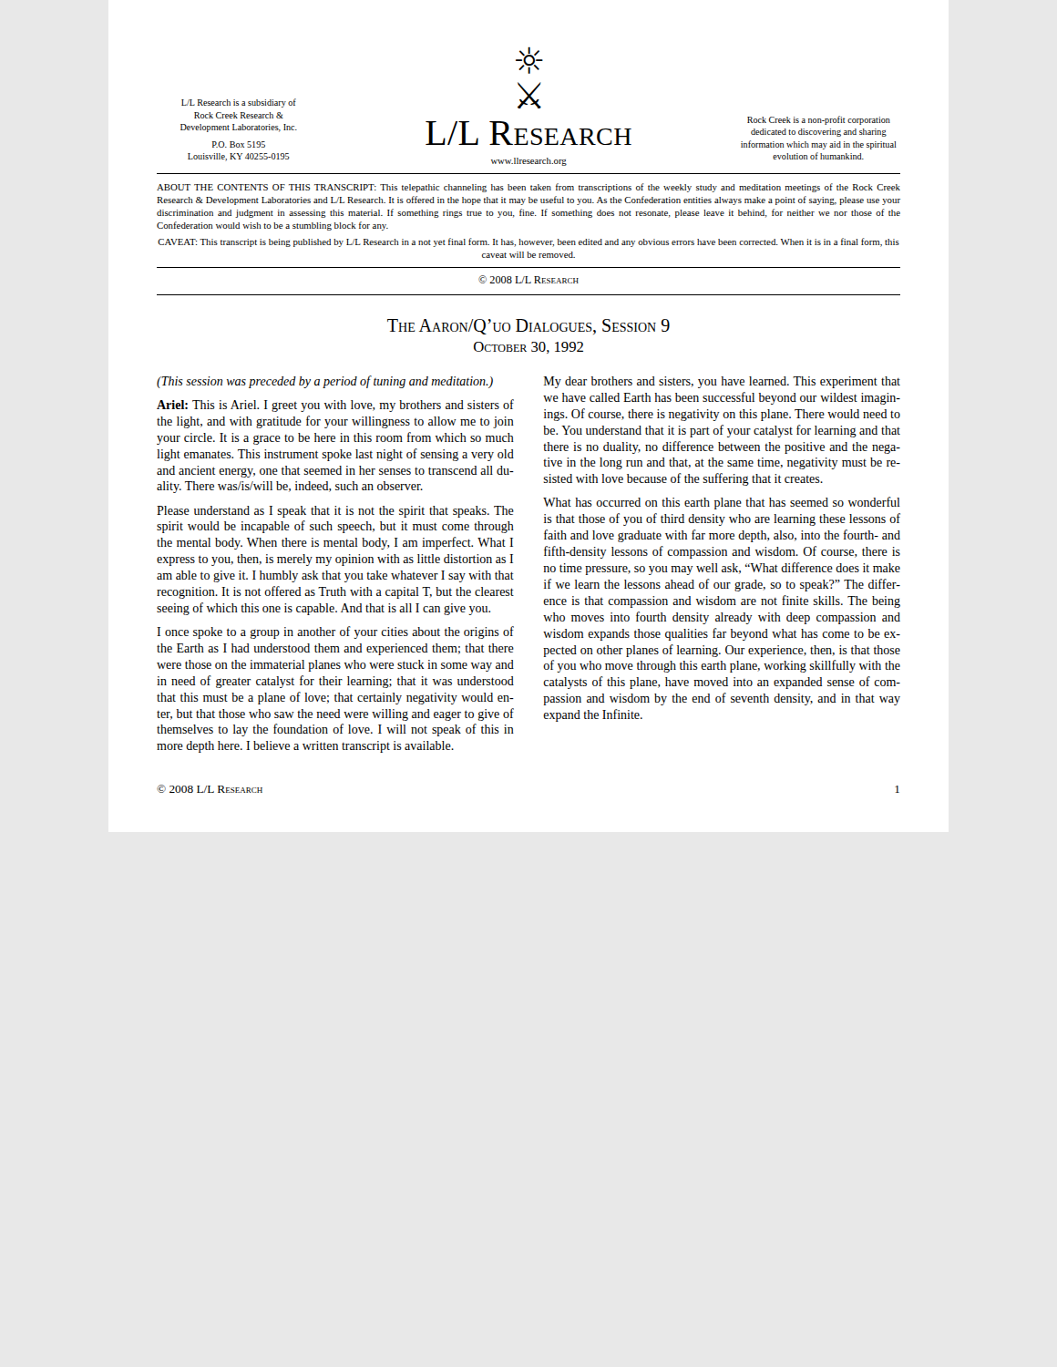L/L Research is a subsidiary of
Rock Creek Research &
Development Laboratories, Inc.
P.O. Box 5195
Louisville, KY 40255-0195
☼
⚔
L/L Research
www.llresearch.org
Rock Creek is a non-profit corporation dedicated to discovering and sharing information which may aid in the spiritual evolution of humankind.
ABOUT THE CONTENTS OF THIS TRANSCRIPT: This telepathic channeling has been taken from transcriptions of the weekly study and meditation meetings of the Rock Creek Research & Development Laboratories and L/L Research. It is offered in the hope that it may be useful to you. As the Confederation entities always make a point of saying, please use your discrimination and judgment in assessing this material. If something rings true to you, fine. If something does not resonate, please leave it behind, for neither we nor those of the Confederation would wish to be a stumbling block for any.
CAVEAT: This transcript is being published by L/L Research in a not yet final form. It has, however, been edited and any obvious errors have been corrected. When it is in a final form, this caveat will be removed.
© 2008 L/L Research
The Aaron/Q’uo Dialogues, Session 9 October 30, 1992
(This session was preceded by a period of tuning and meditation.)
Ariel: This is Ariel. I greet you with love, my brothers and sisters of the light, and with gratitude for your willingness to allow me to join your circle. It is a grace to be here in this room from which so much light emanates. This instrument spoke last night of sensing a very old and ancient energy, one that seemed in her senses to transcend all duality. There was/is/will be, indeed, such an observer.
Please understand as I speak that it is not the spirit that speaks. The spirit would be incapable of such speech, but it must come through the mental body. When there is mental body, I am imperfect. What I express to you, then, is merely my opinion with as little distortion as I am able to give it. I humbly ask that you take whatever I say with that recognition. It is not offered as Truth with a capital T, but the clearest seeing of which this one is capable. And that is all I can give you.
I once spoke to a group in another of your cities about the origins of the Earth as I had understood them and experienced them; that there were those on the immaterial planes who were stuck in some way and in need of greater catalyst for their learning; that it was understood that this must be a plane of love; that certainly negativity would enter, but that those who saw the need were willing and eager to give of themselves to lay the foundation of love. I will not speak of this in more depth here. I believe a written transcript is available.
My dear brothers and sisters, you have learned. This experiment that we have called Earth has been successful beyond our wildest imaginings. Of course, there is negativity on this plane. There would need to be. You understand that it is part of your catalyst for learning and that there is no duality, no difference between the positive and the negative in the long run and that, at the same time, negativity must be resisted with love because of the suffering that it creates.
What has occurred on this earth plane that has seemed so wonderful is that those of you of third density who are learning these lessons of faith and love graduate with far more depth, also, into the fourth- and fifth-density lessons of compassion and wisdom. Of course, there is no time pressure, so you may well ask, “What difference does it make if we learn the lessons ahead of our grade, so to speak?” The difference is that compassion and wisdom are not finite skills. The being who moves into fourth density already with deep compassion and wisdom expands those qualities far beyond what has come to be expected on other planes of learning. Our experience, then, is that those of you who move through this earth plane, working skillfully with the catalysts of this plane, have moved into an expanded sense of compassion and wisdom by the end of seventh density, and in that way expand the Infinite.
© 2008 L/L Research 1